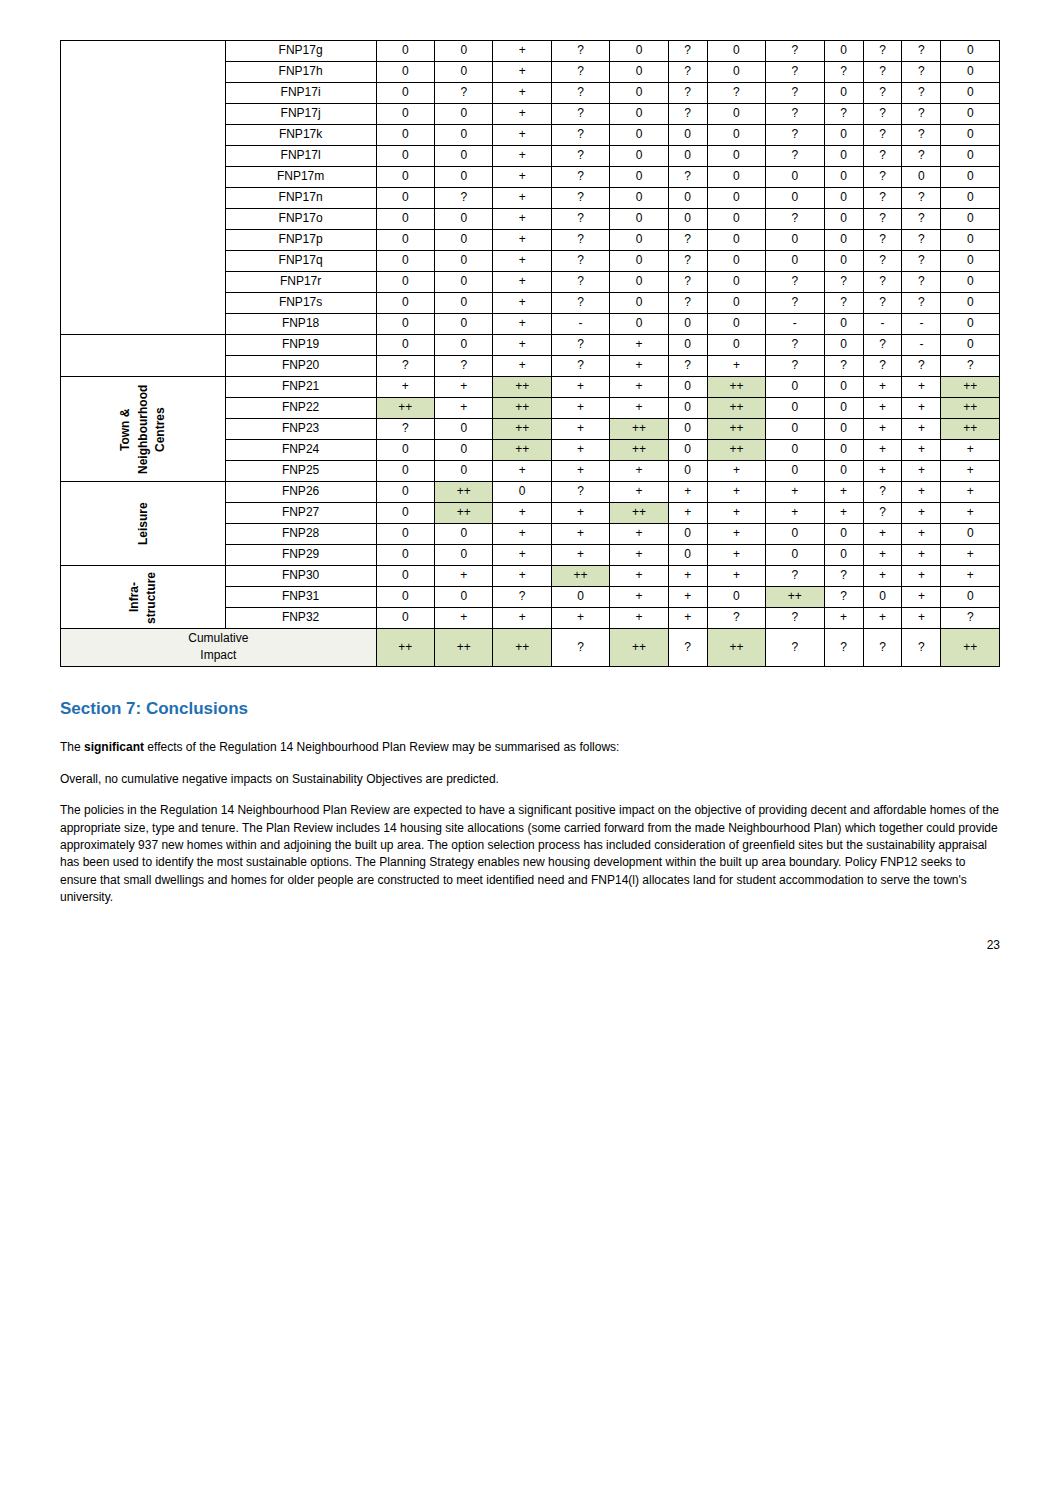| | FNP17g | 0 | 0 | + | ? | 0 | ? | 0 | ? | 0 | ? | ? | 0 |
| FNP17h | 0 | 0 | + | ? | 0 | ? | 0 | ? | ? | ? | ? | 0 |
| FNP17i | 0 | ? | + | ? | 0 | ? | ? | ? | 0 | ? | ? | 0 |
| FNP17j | 0 | 0 | + | ? | 0 | ? | 0 | ? | ? | ? | ? | 0 |
| FNP17k | 0 | 0 | + | ? | 0 | 0 | 0 | ? | 0 | ? | ? | 0 |
| FNP17l | 0 | 0 | + | ? | 0 | 0 | 0 | ? | 0 | ? | ? | 0 |
| FNP17m | 0 | 0 | + | ? | 0 | ? | 0 | 0 | 0 | ? | 0 | 0 |
| FNP17n | 0 | ? | + | ? | 0 | 0 | 0 | 0 | 0 | ? | ? | 0 |
| FNP17o | 0 | 0 | + | ? | 0 | 0 | 0 | ? | 0 | ? | ? | 0 |
| FNP17p | 0 | 0 | + | ? | 0 | ? | 0 | 0 | 0 | ? | ? | 0 |
| FNP17q | 0 | 0 | + | ? | 0 | ? | 0 | 0 | 0 | ? | ? | 0 |
| FNP17r | 0 | 0 | + | ? | 0 | ? | 0 | ? | ? | ? | ? | 0 |
| FNP17s | 0 | 0 | + | ? | 0 | ? | 0 | ? | ? | ? | ? | 0 |
| FNP18 | 0 | 0 | + | - | 0 | 0 | 0 | - | 0 | - | - | 0 |
| | FNP19 | 0 | 0 | + | ? | + | 0 | 0 | ? | 0 | ? | - | 0 |
| FNP20 | ? | ? | + | ? | + | ? | + | ? | ? | ? | ? | ? |
| Town & Neighbourhood Centres | FNP21 | + | + | ++ | + | + | 0 | ++ | 0 | 0 | + | + | ++ |
| FNP22 | ++ | + | ++ | + | + | 0 | ++ | 0 | 0 | + | + | ++ |
| FNP23 | ? | 0 | ++ | + | ++ | 0 | ++ | 0 | 0 | + | + | ++ |
| FNP24 | 0 | 0 | ++ | + | ++ | 0 | ++ | 0 | 0 | + | + | + |
| FNP25 | 0 | 0 | + | + | + | 0 | + | 0 | 0 | + | + | + |
| Leisure | FNP26 | 0 | ++ | 0 | ? | + | + | + | + | + | ? | + | + |
| FNP27 | 0 | ++ | + | + | ++ | + | + | + | + | ? | + | + |
| FNP28 | 0 | 0 | + | + | + | 0 | + | 0 | 0 | + | + | 0 |
| FNP29 | 0 | 0 | + | + | + | 0 | + | 0 | 0 | + | + | + |
| Infra- structure | FNP30 | 0 | + | + | ++ | + | + | + | ? | ? | + | + | + |
| FNP31 | 0 | 0 | ? | 0 | + | + | 0 | ++ | ? | 0 | + | 0 |
| FNP32 | 0 | + | + | + | + | + | ? | ? | + | + | + | ? |
| Cumulative Impact | ++ | ++ | ++ | ? | ++ | ? | ++ | ? | ? | ? | ? | ++ |
Section 7: Conclusions
The significant effects of the Regulation 14 Neighbourhood Plan Review may be summarised as follows:
Overall, no cumulative negative impacts on Sustainability Objectives are predicted.
The policies in the Regulation 14 Neighbourhood Plan Review are expected to have a significant positive impact on the objective of providing decent and affordable homes of the appropriate size, type and tenure. The Plan Review includes 14 housing site allocations (some carried forward from the made Neighbourhood Plan) which together could provide approximately 937 new homes within and adjoining the built up area. The option selection process has included consideration of greenfield sites but the sustainability appraisal has been used to identify the most sustainable options. The Planning Strategy enables new housing development within the built up area boundary. Policy FNP12 seeks to ensure that small dwellings and homes for older people are constructed to meet identified need and FNP14(l) allocates land for student accommodation to serve the town's university.
23